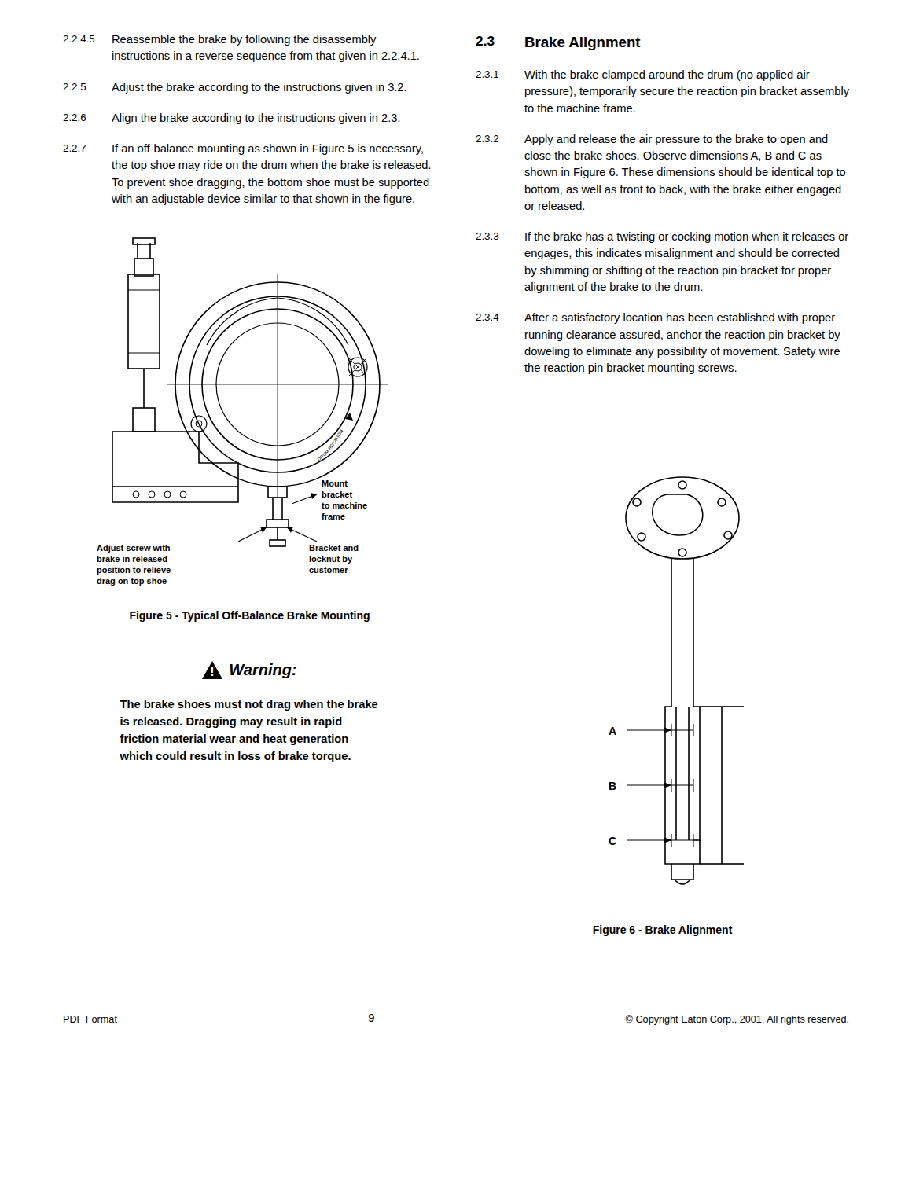2.2.4.5
Reassemble the brake by following the disassembly instructions in a reverse sequence from that given in 2.2.4.1.
2.2.5
Adjust the brake according to the instructions given in 3.2.
2.2.6
Align the brake according to the instructions given in 2.3.
2.2.7
If an off-balance mounting as shown in Figure 5 is necessary, the top shoe may ride on the drum when the brake is released. To prevent shoe dragging, the bottom shoe must be supported with an adjustable device similar to that shown in the figure.
DRUM ROTATION Mount bracket to machine frame Adjust screw with brake in released position to relieve drag on top shoe Bracket and locknut by customer
Figure 5 - Typical Off-Balance Brake Mounting
Warning:
The brake shoes must not drag when the brake is released. Dragging may result in rapid friction material wear and heat generation which could result in loss of brake torque.
2.3 Brake Alignment
2.3.1
With the brake clamped around the drum (no applied air pressure), temporarily secure the reaction pin bracket assembly to the machine frame.
2.3.2
Apply and release the air pressure to the brake to open and close the brake shoes. Observe dimensions A, B and C as shown in Figure 6. These dimensions should be identical top to bottom, as well as front to back, with the brake either engaged or released.
2.3.3
If the brake has a twisting or cocking motion when it releases or engages, this indicates misalignment and should be corrected by shimming or shifting of the reaction pin bracket for proper alignment of the brake to the drum.
2.3.4
After a satisfactory location has been established with proper running clearance assured, anchor the reaction pin bracket by doweling to eliminate any possibility of movement. Safety wire the reaction pin bracket mounting screws.
A B C
Figure 6 - Brake Alignment
PDF Format
9
© Copyright Eaton Corp., 2001. All rights reserved.